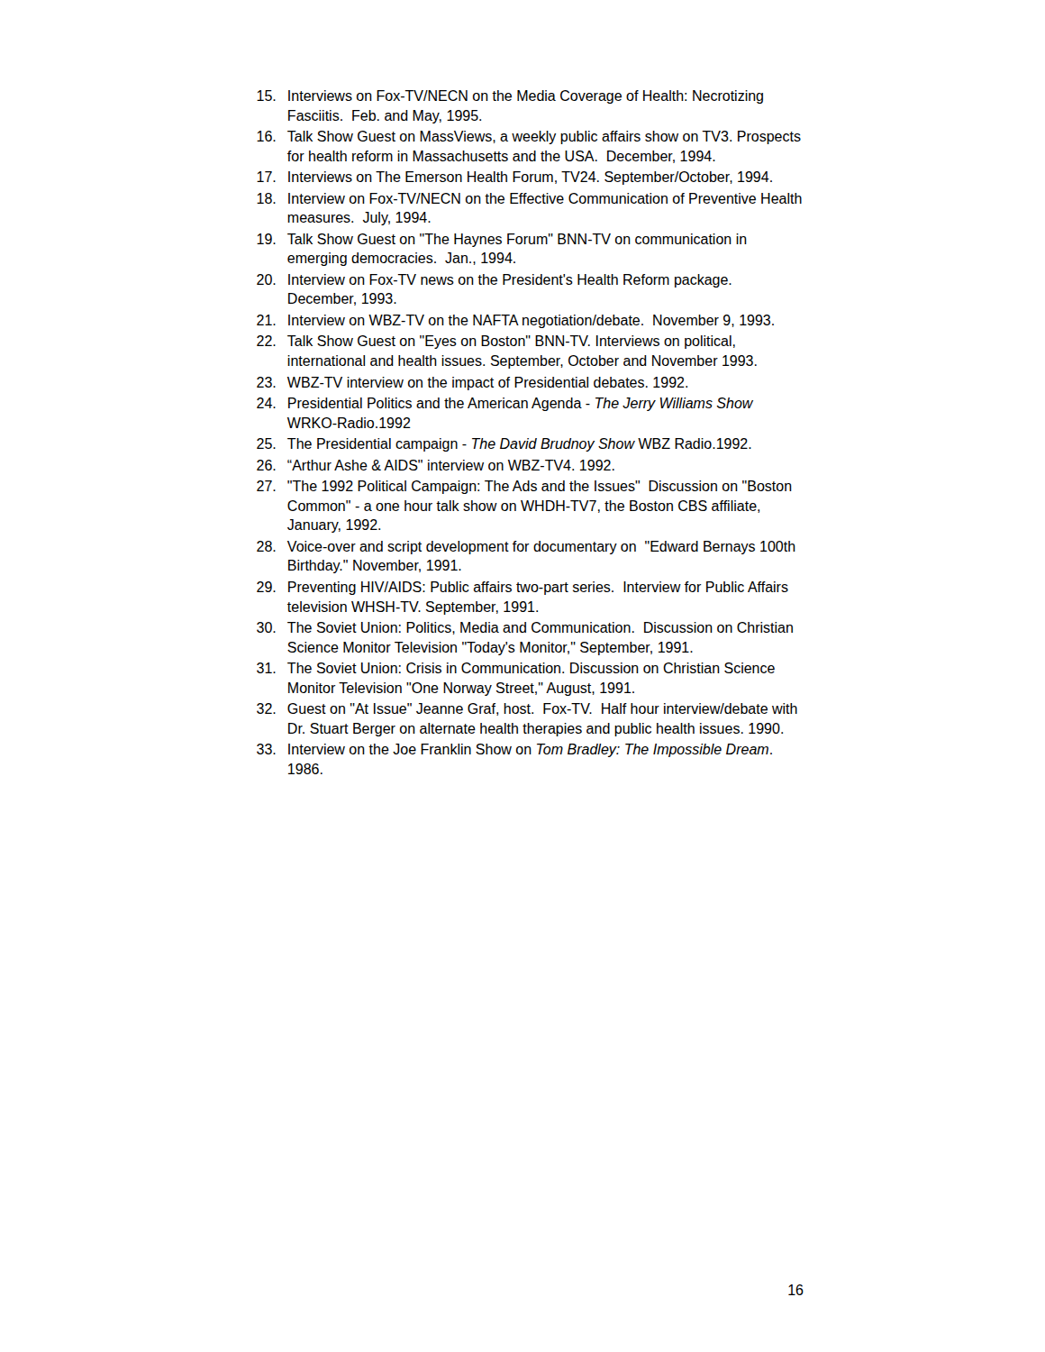Interviews on Fox-TV/NECN on the Media Coverage of Health: Necrotizing Fasciitis. Feb. and May, 1995.
Talk Show Guest on MassViews, a weekly public affairs show on TV3. Prospects for health reform in Massachusetts and the USA. December, 1994.
Interviews on The Emerson Health Forum, TV24. September/October, 1994.
Interview on Fox-TV/NECN on the Effective Communication of Preventive Health measures. July, 1994.
Talk Show Guest on "The Haynes Forum" BNN-TV on communication in emerging democracies. Jan., 1994.
Interview on Fox-TV news on the President's Health Reform package. December, 1993.
Interview on WBZ-TV on the NAFTA negotiation/debate. November 9, 1993.
Talk Show Guest on "Eyes on Boston" BNN-TV. Interviews on political, international and health issues. September, October and November 1993.
WBZ-TV interview on the impact of Presidential debates. 1992.
Presidential Politics and the American Agenda - The Jerry Williams Show WRKO-Radio.1992
The Presidential campaign - The David Brudnoy Show WBZ Radio.1992.
“Arthur Ashe & AIDS" interview on WBZ-TV4. 1992.
"The 1992 Political Campaign: The Ads and the Issues" Discussion on "Boston Common" - a one hour talk show on WHDH-TV7, the Boston CBS affiliate, January, 1992.
Voice-over and script development for documentary on "Edward Bernays 100th Birthday." November, 1991.
Preventing HIV/AIDS: Public affairs two-part series. Interview for Public Affairs television WHSH-TV. September, 1991.
The Soviet Union: Politics, Media and Communication. Discussion on Christian Science Monitor Television "Today's Monitor," September, 1991.
The Soviet Union: Crisis in Communication. Discussion on Christian Science Monitor Television "One Norway Street," August, 1991.
Guest on "At Issue" Jeanne Graf, host. Fox-TV. Half hour interview/debate with Dr. Stuart Berger on alternate health therapies and public health issues. 1990.
Interview on the Joe Franklin Show on Tom Bradley: The Impossible Dream. 1986.
16